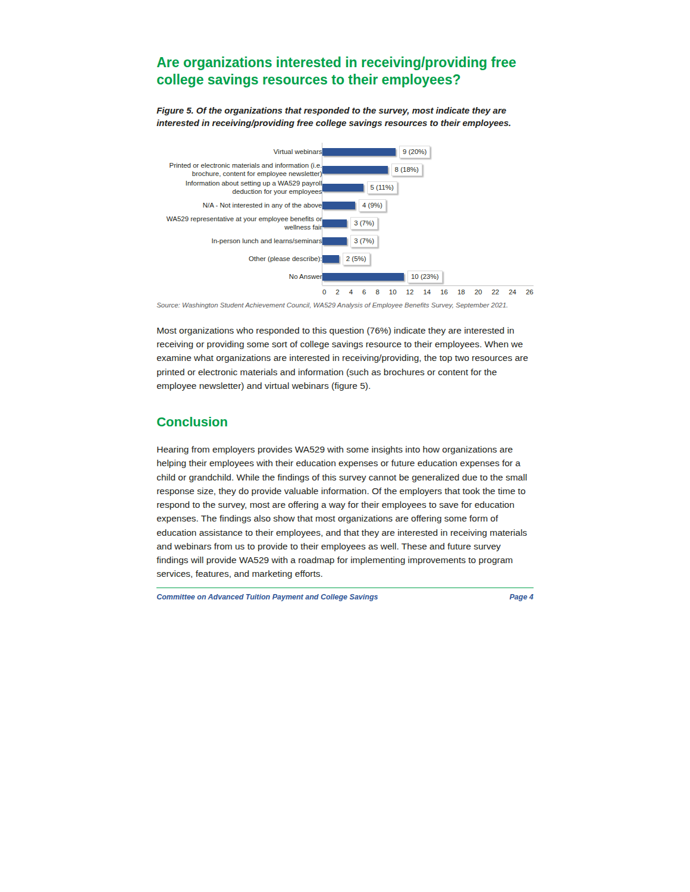Are organizations interested in receiving/providing free college savings resources to their employees?
Figure 5. Of the organizations that responded to the survey, most indicate they are interested in receiving/providing free college savings resources to their employees.
| Virtual webinars | 9 (20%) |
| Printed or electronic materials and information (i.e. brochure, content for employee newsletter) | 8 (18%) |
| Information about setting up a WA529 payroll deduction for your employees | 5 (11%) |
| N/A - Not interested in any of the above | 4 (9%) |
| WA529 representative at your employee benefits or wellness fair | 3 (7%) |
| In-person lunch and learns/seminars | 3 (7%) |
| Other (please describe): | 2 (5%) |
| No Answer | 10 (23%) |
02468101214161820222426
Source: Washington Student Achievement Council, WA529 Analysis of Employee Benefits Survey, September 2021.
Most organizations who responded to this question (76%) indicate they are interested in receiving or providing some sort of college savings resource to their employees. When we examine what organizations are interested in receiving/providing, the top two resources are printed or electronic materials and information (such as brochures or content for the employee newsletter) and virtual webinars (figure 5).
Conclusion
Hearing from employers provides WA529 with some insights into how organizations are helping their employees with their education expenses or future education expenses for a child or grandchild. While the findings of this survey cannot be generalized due to the small response size, they do provide valuable information. Of the employers that took the time to respond to the survey, most are offering a way for their employees to save for education expenses. The findings also show that most organizations are offering some form of education assistance to their employees, and that they are interested in receiving materials and webinars from us to provide to their employees as well. These and future survey findings will provide WA529 with a roadmap for implementing improvements to program services, features, and marketing efforts.
Committee on Advanced Tuition Payment and College Savings Page 4